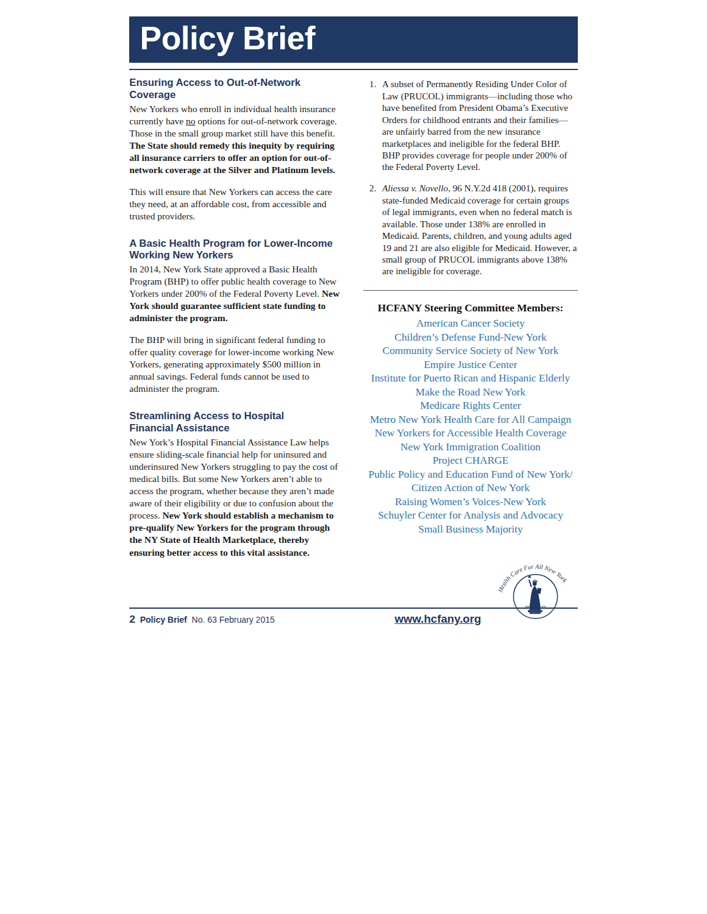Policy Brief
Ensuring Access to Out-of-Network Coverage
New Yorkers who enroll in individual health insurance currently have no options for out-of-network coverage. Those in the small group market still have this benefit. The State should remedy this inequity by requiring all insurance carriers to offer an option for out-of-network coverage at the Silver and Platinum levels.
This will ensure that New Yorkers can access the care they need, at an affordable cost, from accessible and trusted providers.
A Basic Health Program for Lower-Income Working New Yorkers
In 2014, New York State approved a Basic Health Program (BHP) to offer public health coverage to New Yorkers under 200% of the Federal Poverty Level. New York should guarantee sufficient state funding to administer the program.
The BHP will bring in significant federal funding to offer quality coverage for lower-income working New Yorkers, generating approximately $500 million in annual savings. Federal funds cannot be used to administer the program.
Streamlining Access to Hospital
Financial Assistance
New York’s Hospital Financial Assistance Law helps ensure sliding-scale financial help for uninsured and underinsured New Yorkers struggling to pay the cost of medical bills. But some New Yorkers aren’t able to access the program, whether because they aren’t made aware of their eligibility or due to confusion about the process. New York should establish a mechanism to pre-qualify New Yorkers for the program through the NY State of Health Marketplace, thereby ensuring better access to this vital assistance.
A subset of Permanently Residing Under Color of Law (PRUCOL) immigrants—including those who have benefited from President Obama’s Executive Orders for childhood entrants and their families—are unfairly barred from the new insurance marketplaces and ineligible for the federal BHP. BHP provides coverage for people under 200% of the Federal Poverty Level.
Aliessa v. Novello, 96 N.Y.2d 418 (2001), requires state-funded Medicaid coverage for certain groups of legal immigrants, even when no federal match is available. Those under 138% are enrolled in Medicaid. Parents, children, and young adults aged 19 and 21 are also eligible for Medicaid. However, a small group of PRUCOL immigrants above 138% are ineligible for coverage.
HCFANY Steering Committee Members:
American Cancer Society
Children’s Defense Fund-New York
Community Service Society of New York
Empire Justice Center
Institute for Puerto Rican and Hispanic Elderly
Make the Road New York
Medicare Rights Center
Metro New York Health Care for All Campaign
New Yorkers for Accessible Health Coverage
New York Immigration Coalition
Project CHARGE
Public Policy and Education Fund of New York/ Citizen Action of New York
Raising Women’s Voices-New York
Schuyler Center for Analysis and Advocacy
Small Business Majority
Health Care For All New York www.hcfany.org
2 Policy Brief No. 63 February 2015
www.hcfany.org